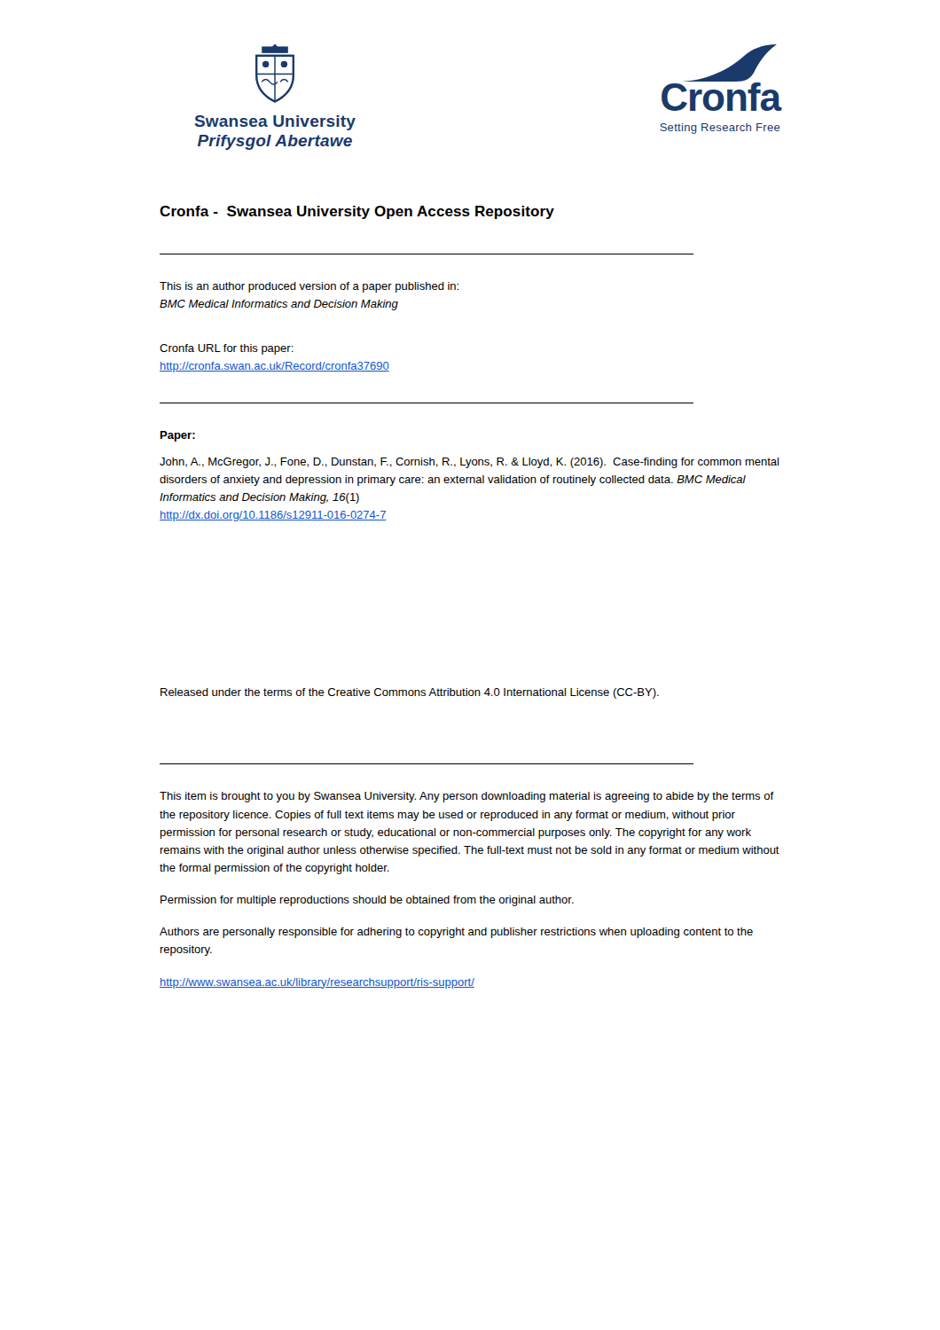Swansea University
Prifysgol Abertawe
Cronfa
Setting Research Free
Cronfa - Swansea University Open Access Repository
This is an author produced version of a paper published in:
BMC Medical Informatics and Decision Making
Cronfa URL for this paper:
http://cronfa.swan.ac.uk/Record/cronfa37690
Paper:
John, A., McGregor, J., Fone, D., Dunstan, F., Cornish, R., Lyons, R. & Lloyd, K. (2016). Case-finding for common mental disorders of anxiety and depression in primary care: an external validation of routinely collected data. BMC Medical Informatics and Decision Making, 16(1)
http://dx.doi.org/10.1186/s12911-016-0274-7
Released under the terms of the Creative Commons Attribution 4.0 International License (CC-BY).
This item is brought to you by Swansea University. Any person downloading material is agreeing to abide by the terms of the repository licence. Copies of full text items may be used or reproduced in any format or medium, without prior permission for personal research or study, educational or non-commercial purposes only. The copyright for any work remains with the original author unless otherwise specified. The full-text must not be sold in any format or medium without the formal permission of the copyright holder.
Permission for multiple reproductions should be obtained from the original author.
Authors are personally responsible for adhering to copyright and publisher restrictions when uploading content to the repository.
http://www.swansea.ac.uk/library/researchsupport/ris-support/